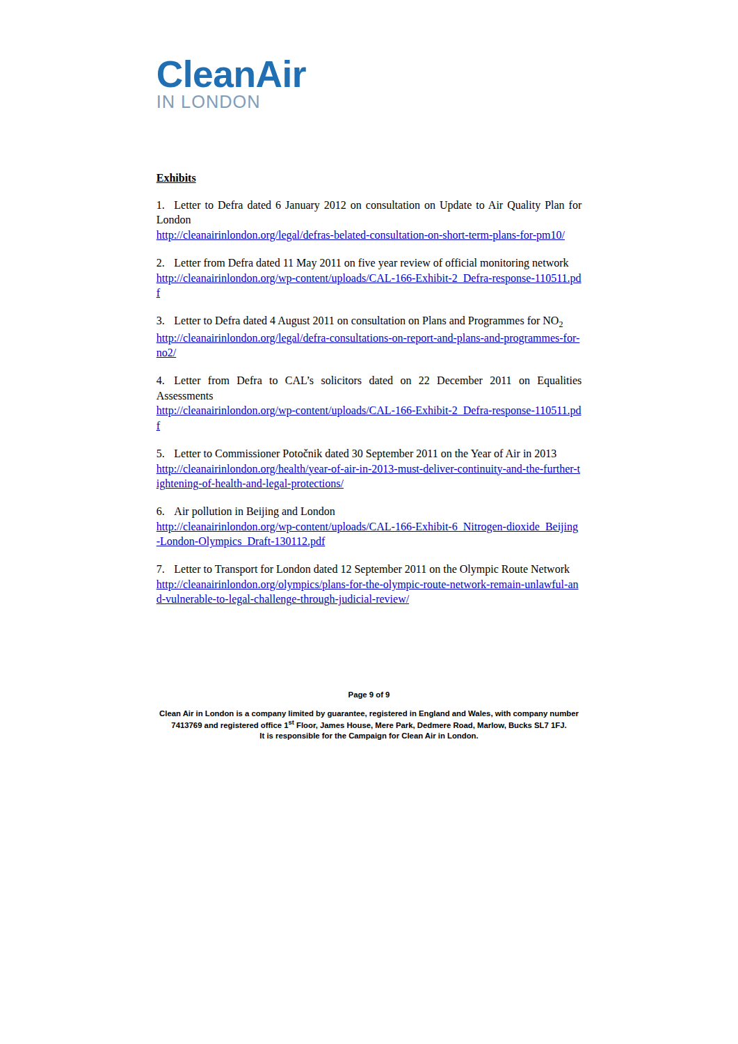CleanAir
IN LONDON
Exhibits
1. Letter to Defra dated 6 January 2012 on consultation on Update to Air Quality Plan for London http://cleanairinlondon.org/legal/defras-belated-consultation-on-short-term-plans-for-pm10/
2. Letter from Defra dated 11 May 2011 on five year review of official monitoring network http://cleanairinlondon.org/wp-content/uploads/CAL-166-Exhibit-2_Defra-response-110511.pdf
3. Letter to Defra dated 4 August 2011 on consultation on Plans and Programmes for NO2 http://cleanairinlondon.org/legal/defra-consultations-on-report-and-plans-and-programmes-for-no2/
4. Letter from Defra to CAL’s solicitors dated on 22 December 2011 on Equalities Assessments http://cleanairinlondon.org/wp-content/uploads/CAL-166-Exhibit-2_Defra-response-110511.pdf
5. Letter to Commissioner Potočnik dated 30 September 2011 on the Year of Air in 2013 http://cleanairinlondon.org/health/year-of-air-in-2013-must-deliver-continuity-and-the-further-tightening-of-health-and-legal-protections/
6. Air pollution in Beijing and London http://cleanairinlondon.org/wp-content/uploads/CAL-166-Exhibit-6_Nitrogen-dioxide_Beijing-London-Olympics_Draft-130112.pdf
7. Letter to Transport for London dated 12 September 2011 on the Olympic Route Network http://cleanairinlondon.org/olympics/plans-for-the-olympic-route-network-remain-unlawful-and-vulnerable-to-legal-challenge-through-judicial-review/
Page 9 of 9
Clean Air in London is a company limited by guarantee, registered in England and Wales, with company number
7413769 and registered office 1st Floor, James House, Mere Park, Dedmere Road, Marlow, Bucks SL7 1FJ.
It is responsible for the Campaign for Clean Air in London.